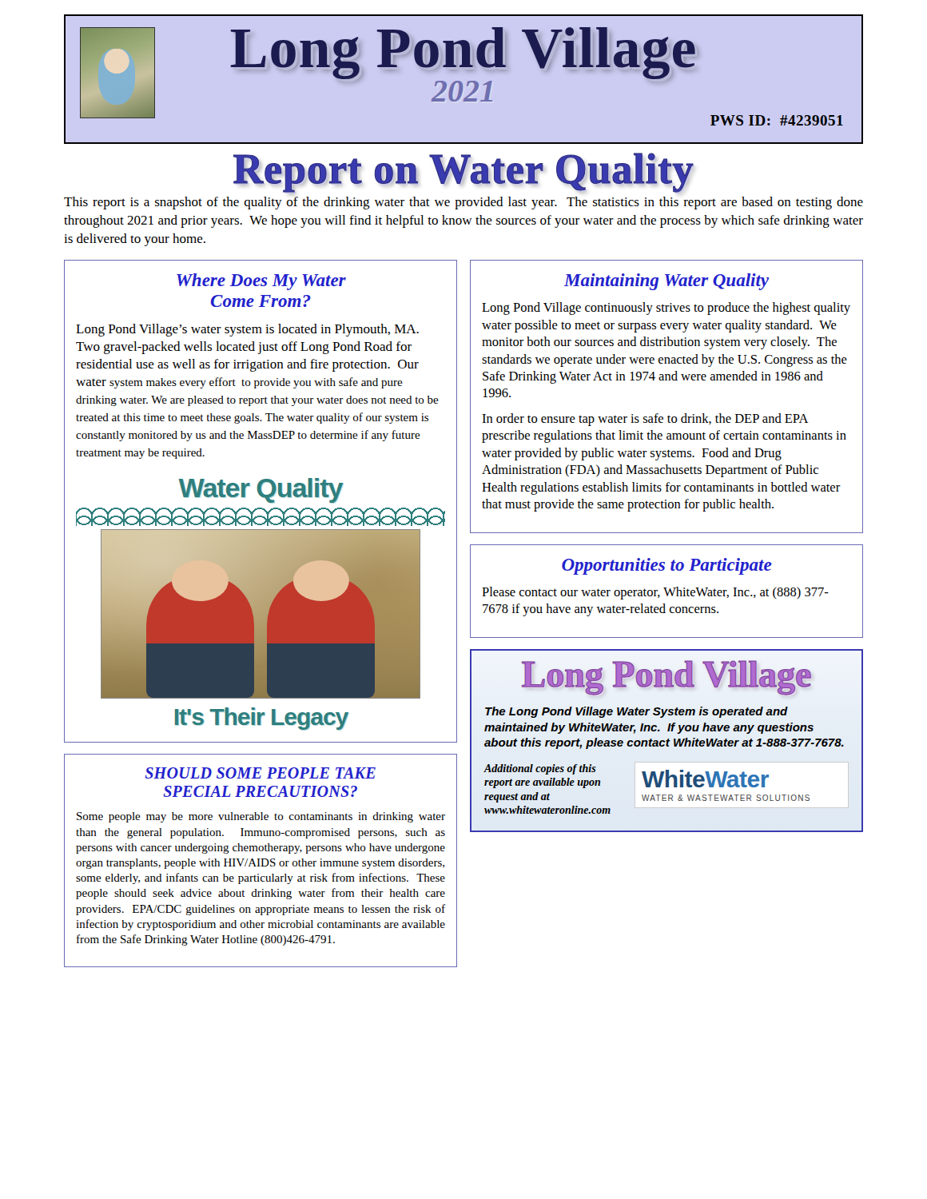Long Pond Village
2021
PWS ID: #4239051
Report on Water Quality
This report is a snapshot of the quality of the drinking water that we provided last year. The statistics in this report are based on testing done throughout 2021 and prior years. We hope you will find it helpful to know the sources of your water and the process by which safe drinking water is delivered to your home.
Where Does My Water
Come From?
Long Pond Village’s water system is located in Plymouth, MA. Two gravel-packed wells located just off Long Pond Road for residential use as well as for irrigation and fire protection. Our water system makes every effort to provide you with safe and pure drinking water. We are pleased to report that your water does not need to be treated at this time to meet these goals. The water quality of our system is constantly monitored by us and the MassDEP to determine if any future treatment may be required.
Water Quality
It's Their Legacy
SHOULD SOME PEOPLE TAKE
SPECIAL PRECAUTIONS?
Some people may be more vulnerable to contaminants in drinking water than the general population. Immuno-compromised persons, such as persons with cancer undergoing chemotherapy, persons who have undergone organ transplants, people with HIV/AIDS or other immune system disorders, some elderly, and infants can be particularly at risk from infections. These people should seek advice about drinking water from their health care providers. EPA/CDC guidelines on appropriate means to lessen the risk of infection by cryptosporidium and other microbial contaminants are available from the Safe Drinking Water Hotline (800)426-4791.
Maintaining Water Quality
Long Pond Village continuously strives to produce the highest quality water possible to meet or surpass every water quality standard. We monitor both our sources and distribution system very closely. The standards we operate under were enacted by the U.S. Congress as the Safe Drinking Water Act in 1974 and were amended in 1986 and 1996.
In order to ensure tap water is safe to drink, the DEP and EPA prescribe regulations that limit the amount of certain contaminants in water provided by public water systems. Food and Drug Administration (FDA) and Massachusetts Department of Public Health regulations establish limits for contaminants in bottled water that must provide the same protection for public health.
Opportunities to Participate
Please contact our water operator, WhiteWater, Inc., at (888) 377-7678 if you have any water-related concerns.
Long Pond Village
The Long Pond Village Water System is operated and maintained by WhiteWater, Inc. If you have any questions about this report, please contact WhiteWater at 1-888-377-7678.
Additional copies of this
report are available upon
request and at
www.whitewateronline.com
WhiteWater
Water & Wastewater Solutions